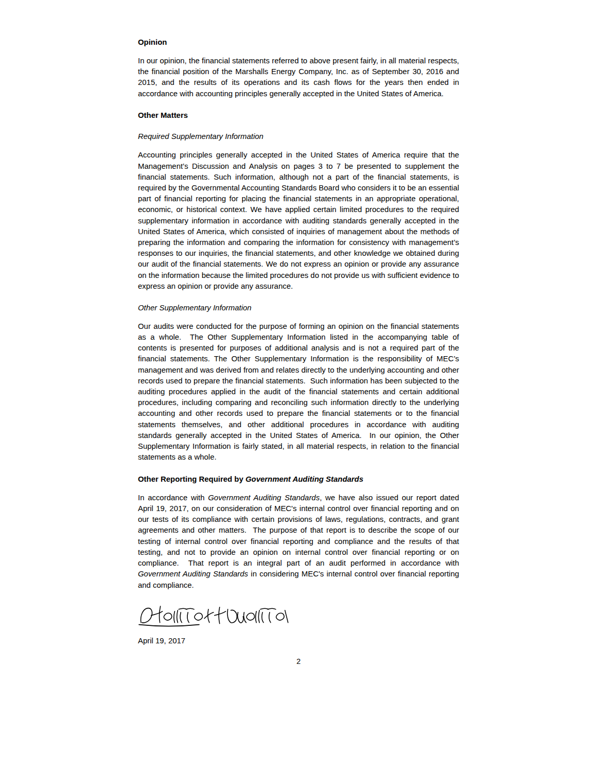Opinion
In our opinion, the financial statements referred to above present fairly, in all material respects, the financial position of the Marshalls Energy Company, Inc. as of September 30, 2016 and 2015, and the results of its operations and its cash flows for the years then ended in accordance with accounting principles generally accepted in the United States of America.
Other Matters
Required Supplementary Information
Accounting principles generally accepted in the United States of America require that the Management’s Discussion and Analysis on pages 3 to 7 be presented to supplement the financial statements. Such information, although not a part of the financial statements, is required by the Governmental Accounting Standards Board who considers it to be an essential part of financial reporting for placing the financial statements in an appropriate operational, economic, or historical context. We have applied certain limited procedures to the required supplementary information in accordance with auditing standards generally accepted in the United States of America, which consisted of inquiries of management about the methods of preparing the information and comparing the information for consistency with management’s responses to our inquiries, the financial statements, and other knowledge we obtained during our audit of the financial statements. We do not express an opinion or provide any assurance on the information because the limited procedures do not provide us with sufficient evidence to express an opinion or provide any assurance.
Other Supplementary Information
Our audits were conducted for the purpose of forming an opinion on the financial statements as a whole. The Other Supplementary Information listed in the accompanying table of contents is presented for purposes of additional analysis and is not a required part of the financial statements. The Other Supplementary Information is the responsibility of MEC’s management and was derived from and relates directly to the underlying accounting and other records used to prepare the financial statements. Such information has been subjected to the auditing procedures applied in the audit of the financial statements and certain additional procedures, including comparing and reconciling such information directly to the underlying accounting and other records used to prepare the financial statements or to the financial statements themselves, and other additional procedures in accordance with auditing standards generally accepted in the United States of America. In our opinion, the Other Supplementary Information is fairly stated, in all material respects, in relation to the financial statements as a whole.
Other Reporting Required by Government Auditing Standards
In accordance with Government Auditing Standards, we have also issued our report dated April 19, 2017, on our consideration of MEC's internal control over financial reporting and on our tests of its compliance with certain provisions of laws, regulations, contracts, and grant agreements and other matters. The purpose of that report is to describe the scope of our testing of internal control over financial reporting and compliance and the results of that testing, and not to provide an opinion on internal control over financial reporting or on compliance. That report is an integral part of an audit performed in accordance with Government Auditing Standards in considering MEC's internal control over financial reporting and compliance.
April 19, 2017
2